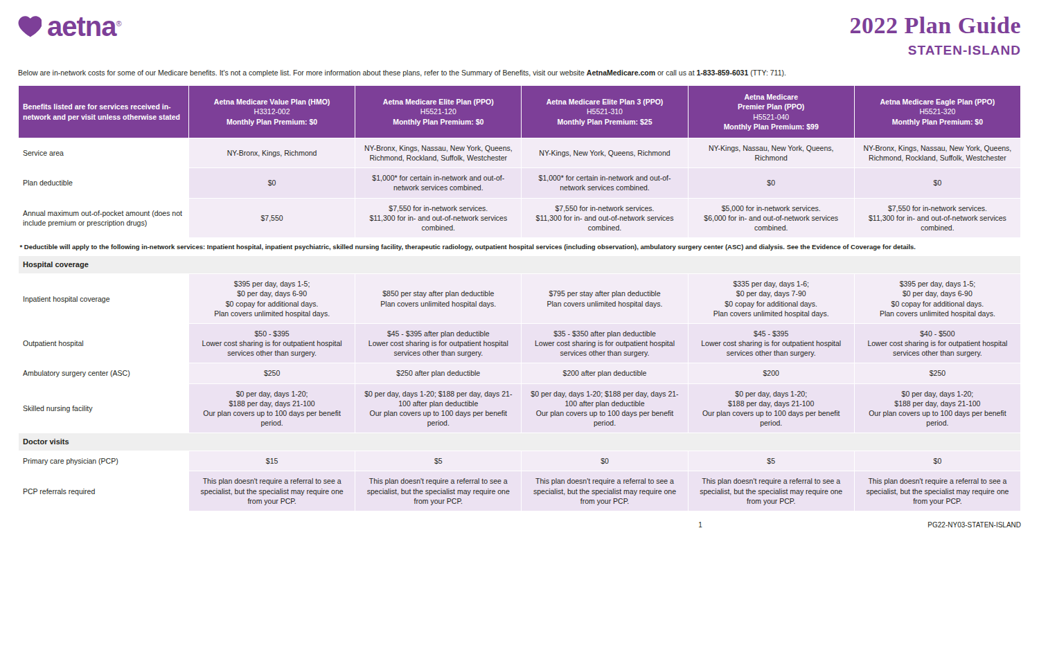aetna®
2022 Plan Guide
STATEN-ISLAND
Below are in-network costs for some of our Medicare benefits. It's not a complete list. For more information about these plans, refer to the Summary of Benefits, visit our website AetnaMedicare.com or call us at 1-833-859-6031 (TTY: 711).
| Benefits listed are for services received in-network and per visit unless otherwise stated | Aetna Medicare Value Plan (HMO) H3312-002 Monthly Plan Premium: $0 | Aetna Medicare Elite Plan (PPO) H5521-120 Monthly Plan Premium: $0 | Aetna Medicare Elite Plan 3 (PPO) H5521-310 Monthly Plan Premium: $25 | Aetna Medicare Premier Plan (PPO) H5521-040 Monthly Plan Premium: $99 | Aetna Medicare Eagle Plan (PPO) H5521-320 Monthly Plan Premium: $0 |
| --- | --- | --- | --- | --- | --- |
| Service area | NY-Bronx, Kings, Richmond | NY-Bronx, Kings, Nassau, New York, Queens, Richmond, Rockland, Suffolk, Westchester | NY-Kings, New York, Queens, Richmond | NY-Kings, Nassau, New York, Queens, Richmond | NY-Bronx, Kings, Nassau, New York, Queens, Richmond, Rockland, Suffolk, Westchester |
| Plan deductible | $0 | $1,000* for certain in-network and out-of-network services combined. | $1,000* for certain in-network and out-of-network services combined. | $0 | $0 |
| Annual maximum out-of-pocket amount (does not include premium or prescription drugs) | $7,550 | $7,550 for in-network services. $11,300 for in- and out-of-network services combined. | $7,550 for in-network services. $11,300 for in- and out-of-network services combined. | $5,000 for in-network services. $6,000 for in- and out-of-network services combined. | $7,550 for in-network services. $11,300 for in- and out-of-network services combined. |
| * Deductible will apply to the following in-network services: Inpatient hospital, inpatient psychiatric, skilled nursing facility, therapeutic radiology, outpatient hospital services (including observation), ambulatory surgery center (ASC) and dialysis. See the Evidence of Coverage for details. |
| Hospital coverage |
| Inpatient hospital coverage | $395 per day, days 1-5; $0 per day, days 6-90 $0 copay for additional days. Plan covers unlimited hospital days. | $850 per stay after plan deductible Plan covers unlimited hospital days. | $795 per stay after plan deductible Plan covers unlimited hospital days. | $335 per day, days 1-6; $0 per day, days 7-90 $0 copay for additional days. Plan covers unlimited hospital days. | $395 per day, days 1-5; $0 per day, days 6-90 $0 copay for additional days. Plan covers unlimited hospital days. |
| Outpatient hospital | $50 - $395 Lower cost sharing is for outpatient hospital services other than surgery. | $45 - $395 after plan deductible Lower cost sharing is for outpatient hospital services other than surgery. | $35 - $350 after plan deductible Lower cost sharing is for outpatient hospital services other than surgery. | $45 - $395 Lower cost sharing is for outpatient hospital services other than surgery. | $40 - $500 Lower cost sharing is for outpatient hospital services other than surgery. |
| Ambulatory surgery center (ASC) | $250 | $250 after plan deductible | $200 after plan deductible | $200 | $250 |
| Skilled nursing facility | $0 per day, days 1-20; $188 per day, days 21-100 Our plan covers up to 100 days per benefit period. | $0 per day, days 1-20; $188 per day, days 21-100 after plan deductible Our plan covers up to 100 days per benefit period. | $0 per day, days 1-20; $188 per day, days 21-100 after plan deductible Our plan covers up to 100 days per benefit period. | $0 per day, days 1-20; $188 per day, days 21-100 Our plan covers up to 100 days per benefit period. | $0 per day, days 1-20; $188 per day, days 21-100 Our plan covers up to 100 days per benefit period. |
| Doctor visits |
| Primary care physician (PCP) | $15 | $5 | $0 | $5 | $0 |
| PCP referrals required | This plan doesn't require a referral to see a specialist, but the specialist may require one from your PCP. | This plan doesn't require a referral to see a specialist, but the specialist may require one from your PCP. | This plan doesn't require a referral to see a specialist, but the specialist may require one from your PCP. | This plan doesn't require a referral to see a specialist, but the specialist may require one from your PCP. | This plan doesn't require a referral to see a specialist, but the specialist may require one from your PCP. |
1
PG22-NY03-STATEN-ISLAND